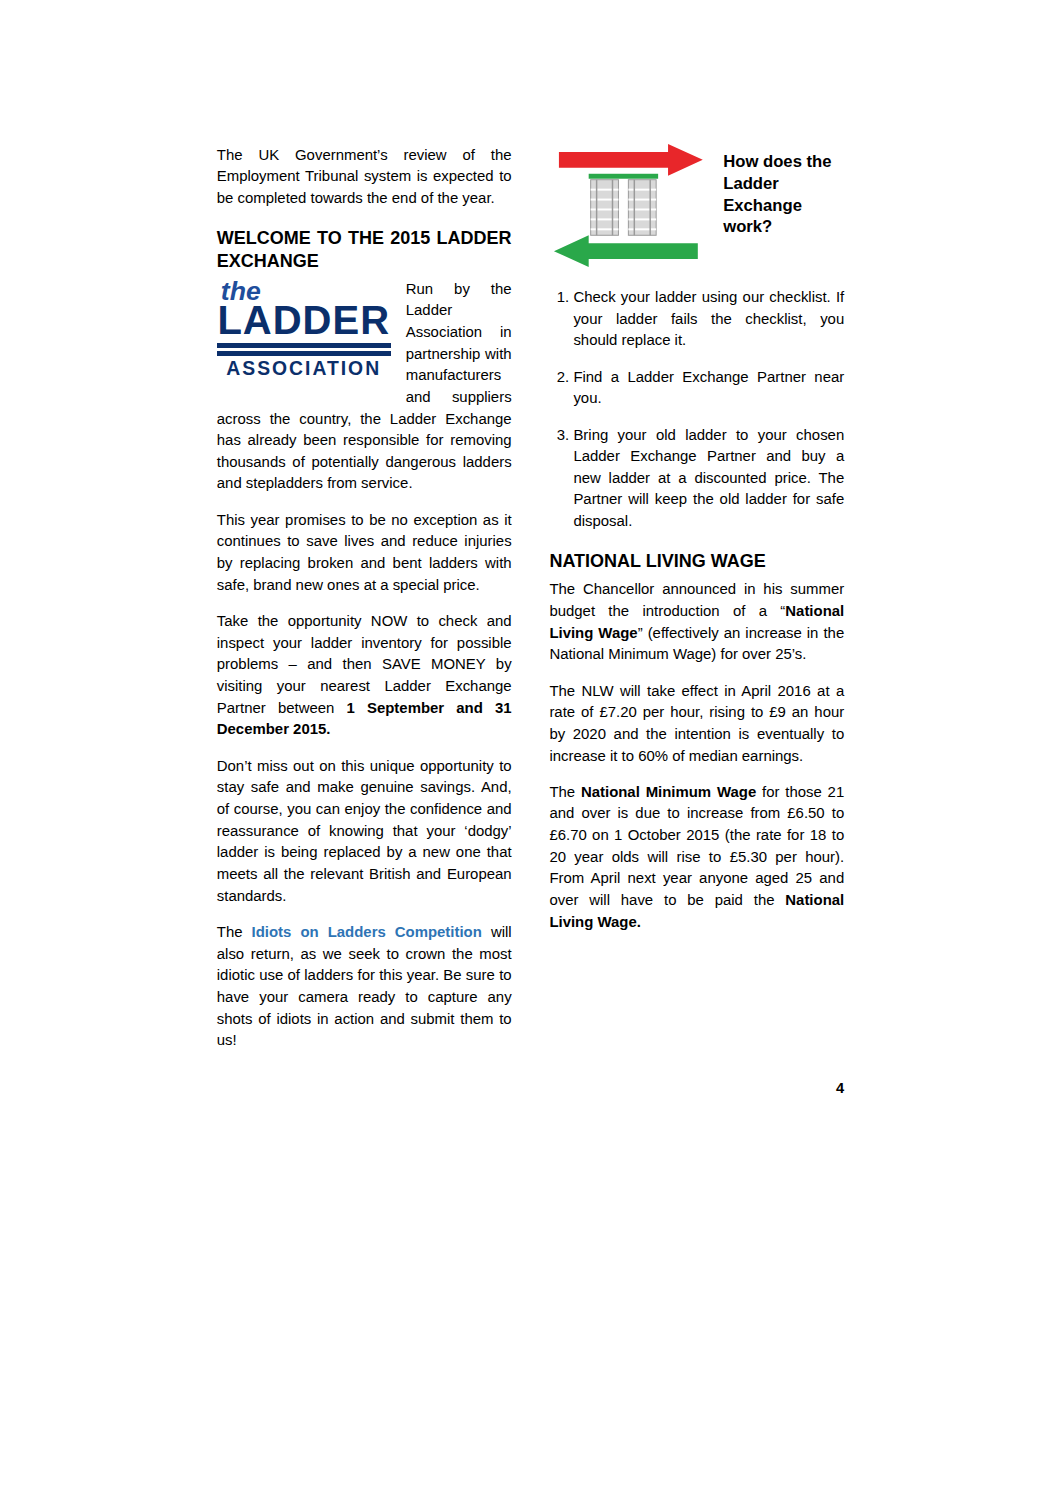The UK Government’s review of the Employment Tribunal system is expected to be completed towards the end of the year.
Welcome to the 2015 Ladder Exchange
the
LADDER
ASSOCIATION
Run by the Ladder Association in partnership with manufacturers and suppliers across the country, the Ladder Exchange has already been responsible for removing thousands of potentially dangerous ladders and stepladders from service.
This year promises to be no exception as it continues to save lives and reduce injuries by replacing broken and bent ladders with safe, brand new ones at a special price.
Take the opportunity NOW to check and inspect your ladder inventory for possible problems – and then SAVE MONEY by visiting your nearest Ladder Exchange Partner between 1 September and 31 December 2015.
Don’t miss out on this unique opportunity to stay safe and make genuine savings. And, of course, you can enjoy the confidence and reassurance of knowing that your ‘dodgy’ ladder is being replaced by a new one that meets all the relevant British and European standards.
The Idiots on Ladders Competition will also return, as we seek to crown the most idiotic use of ladders for this year. Be sure to have your camera ready to capture any shots of idiots in action and submit them to us!
How does the Ladder Exchange work?
Check your ladder using our checklist. If your ladder fails the checklist, you should replace it.
Find a Ladder Exchange Partner near you.
Bring your old ladder to your chosen Ladder Exchange Partner and buy a new ladder at a discounted price. The Partner will keep the old ladder for safe disposal.
National Living Wage
The Chancellor announced in his summer budget the introduction of a “National Living Wage” (effectively an increase in the National Minimum Wage) for over 25’s.
The NLW will take effect in April 2016 at a rate of £7.20 per hour, rising to £9 an hour by 2020 and the intention is eventually to increase it to 60% of median earnings.
The National Minimum Wage for those 21 and over is due to increase from £6.50 to £6.70 on 1 October 2015 (the rate for 18 to 20 year olds will rise to £5.30 per hour). From April next year anyone aged 25 and over will have to be paid the National Living Wage.
4